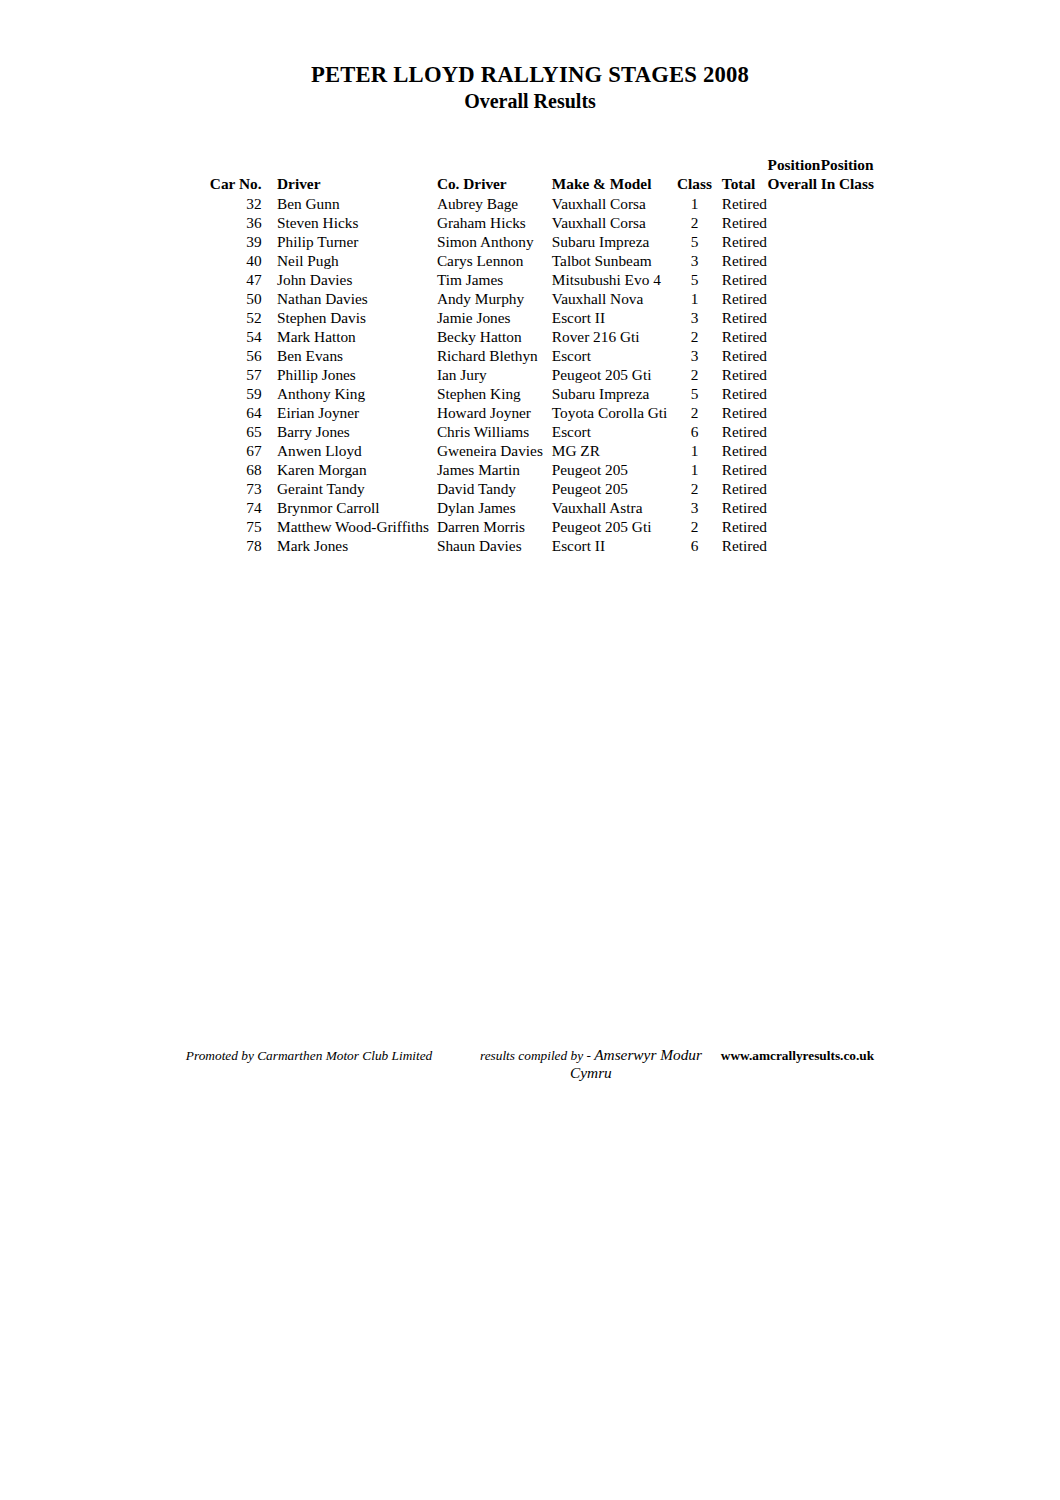PETER LLOYD RALLYING STAGES 2008
Overall Results
| | | | | | | Position | Position |
| --- | --- | --- | --- | --- | --- | --- | --- |
| Car No. | Driver | Co. Driver | Make & Model | Class | Total | Overall | In Class |
| 32 | Ben Gunn | Aubrey Bage | Vauxhall Corsa | 1 | Retired | | |
| 36 | Steven Hicks | Graham Hicks | Vauxhall Corsa | 2 | Retired | | |
| 39 | Philip Turner | Simon Anthony | Subaru Impreza | 5 | Retired | | |
| 40 | Neil Pugh | Carys Lennon | Talbot Sunbeam | 3 | Retired | | |
| 47 | John Davies | Tim James | Mitsubushi Evo 4 | 5 | Retired | | |
| 50 | Nathan Davies | Andy Murphy | Vauxhall Nova | 1 | Retired | | |
| 52 | Stephen Davis | Jamie Jones | Escort II | 3 | Retired | | |
| 54 | Mark Hatton | Becky Hatton | Rover 216 Gti | 2 | Retired | | |
| 56 | Ben Evans | Richard Blethyn | Escort | 3 | Retired | | |
| 57 | Phillip Jones | Ian Jury | Peugeot 205 Gti | 2 | Retired | | |
| 59 | Anthony King | Stephen King | Subaru Impreza | 5 | Retired | | |
| 64 | Eirian Joyner | Howard Joyner | Toyota Corolla Gti | 2 | Retired | | |
| 65 | Barry Jones | Chris Williams | Escort | 6 | Retired | | |
| 67 | Anwen Lloyd | Gweneira Davies | MG ZR | 1 | Retired | | |
| 68 | Karen Morgan | James Martin | Peugeot 205 | 1 | Retired | | |
| 73 | Geraint Tandy | David Tandy | Peugeot 205 | 2 | Retired | | |
| 74 | Brynmor Carroll | Dylan James | Vauxhall Astra | 3 | Retired | | |
| 75 | Matthew Wood-Griffiths | Darren Morris | Peugeot 205 Gti | 2 | Retired | | |
| 78 | Mark Jones | Shaun Davies | Escort II | 6 | Retired | | |
Promoted by Carmarthen Motor Club Limited results compiled by - Amserwyr Modur Cymru www.amcrallyresults.co.uk